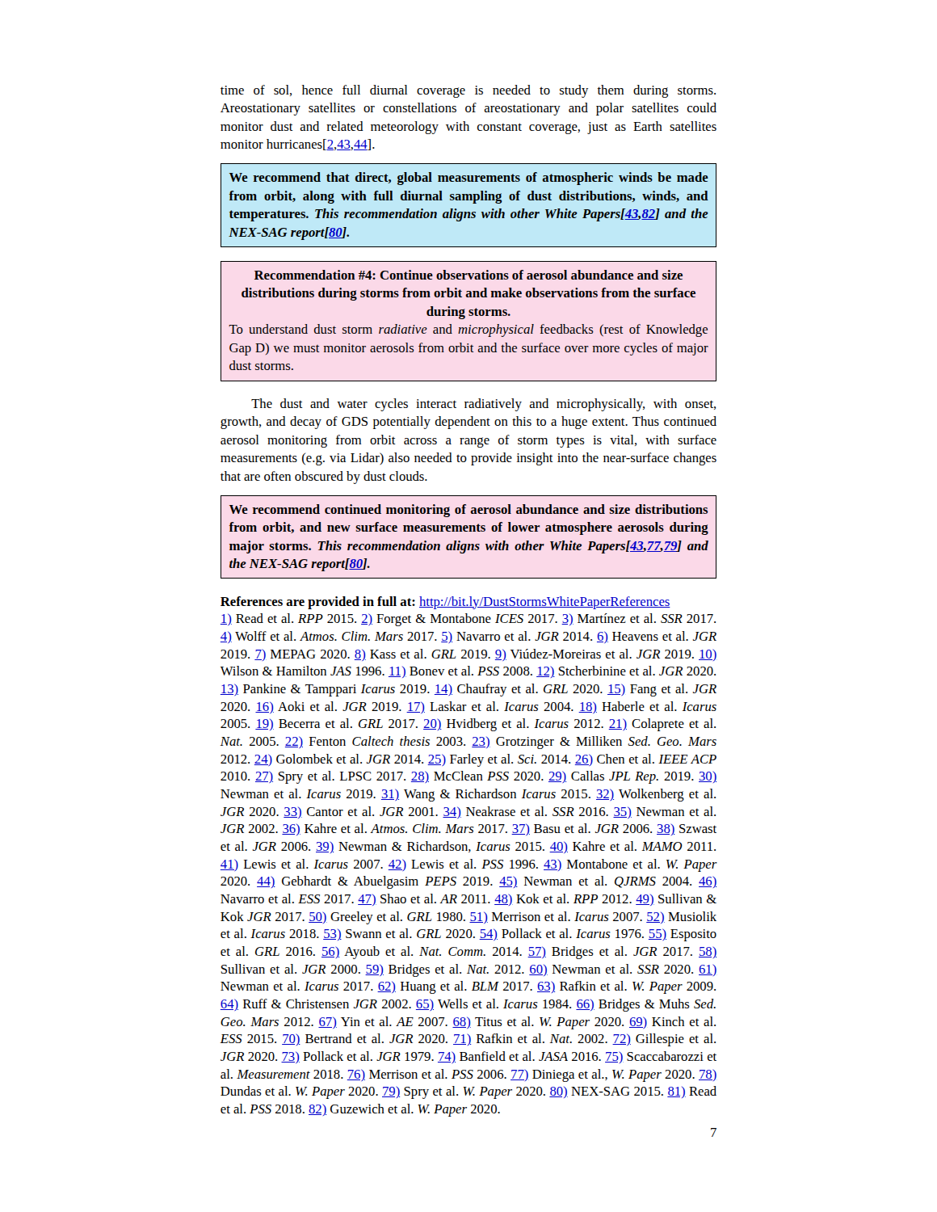time of sol, hence full diurnal coverage is needed to study them during storms. Areostationary satellites or constellations of areostationary and polar satellites could monitor dust and related meteorology with constant coverage, just as Earth satellites monitor hurricanes[2,43,44].
We recommend that direct, global measurements of atmospheric winds be made from orbit, along with full diurnal sampling of dust distributions, winds, and temperatures. This recommendation aligns with other White Papers[43,82] and the NEX-SAG report[80].
Recommendation #4: Continue observations of aerosol abundance and size distributions during storms from orbit and make observations from the surface during storms.
To understand dust storm radiative and microphysical feedbacks (rest of Knowledge Gap D) we must monitor aerosols from orbit and the surface over more cycles of major dust storms.
The dust and water cycles interact radiatively and microphysically, with onset, growth, and decay of GDS potentially dependent on this to a huge extent. Thus continued aerosol monitoring from orbit across a range of storm types is vital, with surface measurements (e.g. via Lidar) also needed to provide insight into the near-surface changes that are often obscured by dust clouds.
We recommend continued monitoring of aerosol abundance and size distributions from orbit, and new surface measurements of lower atmosphere aerosols during major storms. This recommendation aligns with other White Papers[43,77,79] and the NEX-SAG report[80].
References are provided in full at: http://bit.ly/DustStormsWhitePaperReferences
1) Read et al. RPP 2015. 2) Forget & Montabone ICES 2017. 3) Martínez et al. SSR 2017. 4) Wolff et al. Atmos. Clim. Mars 2017. 5) Navarro et al. JGR 2014. 6) Heavens et al. JGR 2019. 7) MEPAG 2020. 8) Kass et al. GRL 2019. 9) Viúdez-Moreiras et al. JGR 2019. 10) Wilson & Hamilton JAS 1996. 11) Bonev et al. PSS 2008. 12) Stcherbinine et al. JGR 2020. 13) Pankine & Tamppari Icarus 2019. 14) Chaufray et al. GRL 2020. 15) Fang et al. JGR 2020. 16) Aoki et al. JGR 2019. 17) Laskar et al. Icarus 2004. 18) Haberle et al. Icarus 2005. 19) Becerra et al. GRL 2017. 20) Hvidberg et al. Icarus 2012. 21) Colaprete et al. Nat. 2005. 22) Fenton Caltech thesis 2003. 23) Grotzinger & Milliken Sed. Geo. Mars 2012. 24) Golombek et al. JGR 2014. 25) Farley et al. Sci. 2014. 26) Chen et al. IEEE ACP 2010. 27) Spry et al. LPSC 2017. 28) McClean PSS 2020. 29) Callas JPL Rep. 2019. 30) Newman et al. Icarus 2019. 31) Wang & Richardson Icarus 2015. 32) Wolkenberg et al. JGR 2020. 33) Cantor et al. JGR 2001. 34) Neakrase et al. SSR 2016. 35) Newman et al. JGR 2002. 36) Kahre et al. Atmos. Clim. Mars 2017. 37) Basu et al. JGR 2006. 38) Szwast et al. JGR 2006. 39) Newman & Richardson, Icarus 2015. 40) Kahre et al. MAMO 2011. 41) Lewis et al. Icarus 2007. 42) Lewis et al. PSS 1996. 43) Montabone et al. W. Paper 2020. 44) Gebhardt & Abuelgasim PEPS 2019. 45) Newman et al. QJRMS 2004. 46) Navarro et al. ESS 2017. 47) Shao et al. AR 2011. 48) Kok et al. RPP 2012. 49) Sullivan & Kok JGR 2017. 50) Greeley et al. GRL 1980. 51) Merrison et al. Icarus 2007. 52) Musiolik et al. Icarus 2018. 53) Swann et al. GRL 2020. 54) Pollack et al. Icarus 1976. 55) Esposito et al. GRL 2016. 56) Ayoub et al. Nat. Comm. 2014. 57) Bridges et al. JGR 2017. 58) Sullivan et al. JGR 2000. 59) Bridges et al. Nat. 2012. 60) Newman et al. SSR 2020. 61) Newman et al. Icarus 2017. 62) Huang et al. BLM 2017. 63) Rafkin et al. W. Paper 2009. 64) Ruff & Christensen JGR 2002. 65) Wells et al. Icarus 1984. 66) Bridges & Muhs Sed. Geo. Mars 2012. 67) Yin et al. AE 2007. 68) Titus et al. W. Paper 2020. 69) Kinch et al. ESS 2015. 70) Bertrand et al. JGR 2020. 71) Rafkin et al. Nat. 2002. 72) Gillespie et al. JGR 2020. 73) Pollack et al. JGR 1979. 74) Banfield et al. JASA 2016. 75) Scaccabarozzi et al. Measurement 2018. 76) Merrison et al. PSS 2006. 77) Diniega et al., W. Paper 2020. 78) Dundas et al. W. Paper 2020. 79) Spry et al. W. Paper 2020. 80) NEX-SAG 2015. 81) Read et al. PSS 2018. 82) Guzewich et al. W. Paper 2020.
7